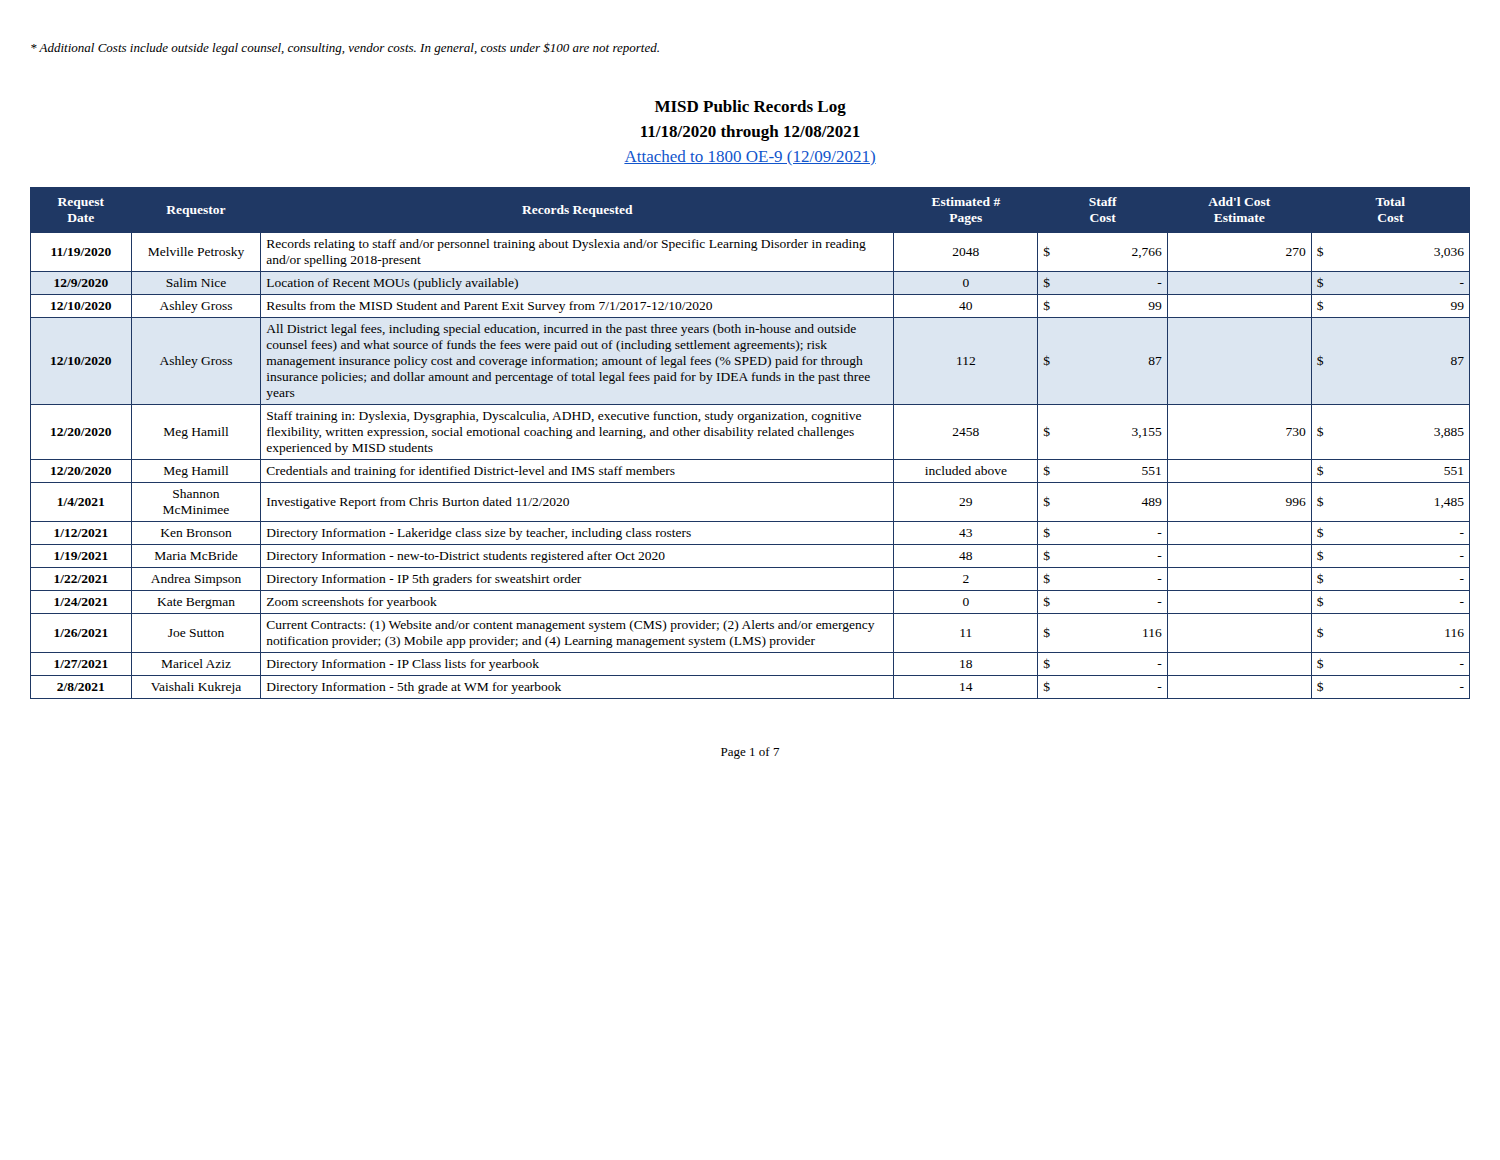* Additional Costs include outside legal counsel, consulting, vendor costs. In general, costs under $100 are not reported.
MISD Public Records Log
11/18/2020 through 12/08/2021
Attached to 1800 OE-9 (12/09/2021)
| Request Date | Requestor | Records Requested | Estimated # Pages | Staff Cost | Add'l Cost Estimate | Total Cost |
| --- | --- | --- | --- | --- | --- | --- |
| 11/19/2020 | Melville Petrosky | Records relating to staff and/or personnel training about Dyslexia and/or Specific Learning Disorder in reading and/or spelling 2018-present | 2048 | $ 2,766 | 270 | $ 3,036 |
| 12/9/2020 | Salim Nice | Location of Recent MOUs (publicly available) | 0 | $ - | | $ - |
| 12/10/2020 | Ashley Gross | Results from the MISD Student and Parent Exit Survey from 7/1/2017-12/10/2020 | 40 | $ 99 | | $ 99 |
| 12/10/2020 | Ashley Gross | All District legal fees, including special education, incurred in the past three years (both in-house and outside counsel fees) and what source of funds the fees were paid out of (including settlement agreements); risk management insurance policy cost and coverage information; amount of legal fees (% SPED) paid for through insurance policies; and dollar amount and percentage of total legal fees paid for by IDEA funds in the past three years | 112 | $ 87 | | $ 87 |
| 12/20/2020 | Meg Hamill | Staff training in: Dyslexia, Dysgraphia, Dyscalculia, ADHD, executive function, study organization, cognitive flexibility, written expression, social emotional coaching and learning, and other disability related challenges experienced by MISD students | 2458 | $ 3,155 | 730 | $ 3,885 |
| 12/20/2020 | Meg Hamill | Credentials and training for identified District-level and IMS staff members | included above | $ 551 | | $ 551 |
| 1/4/2021 | Shannon McMinimee | Investigative Report from Chris Burton dated 11/2/2020 | 29 | $ 489 | 996 | $ 1,485 |
| 1/12/2021 | Ken Bronson | Directory Information - Lakeridge class size by teacher, including class rosters | 43 | $ - | | $ - |
| 1/19/2021 | Maria McBride | Directory Information - new-to-District students registered after Oct 2020 | 48 | $ - | | $ - |
| 1/22/2021 | Andrea Simpson | Directory Information - IP 5th graders for sweatshirt order | 2 | $ - | | $ - |
| 1/24/2021 | Kate Bergman | Zoom screenshots for yearbook | 0 | $ - | | $ - |
| 1/26/2021 | Joe Sutton | Current Contracts: (1) Website and/or content management system (CMS) provider; (2) Alerts and/or emergency notification provider; (3) Mobile app provider; and (4) Learning management system (LMS) provider | 11 | $ 116 | | $ 116 |
| 1/27/2021 | Maricel Aziz | Directory Information - IP Class lists for yearbook | 18 | $ - | | $ - |
| 2/8/2021 | Vaishali Kukreja | Directory Information - 5th grade at WM for yearbook | 14 | $ - | | $ - |
Page 1 of 7